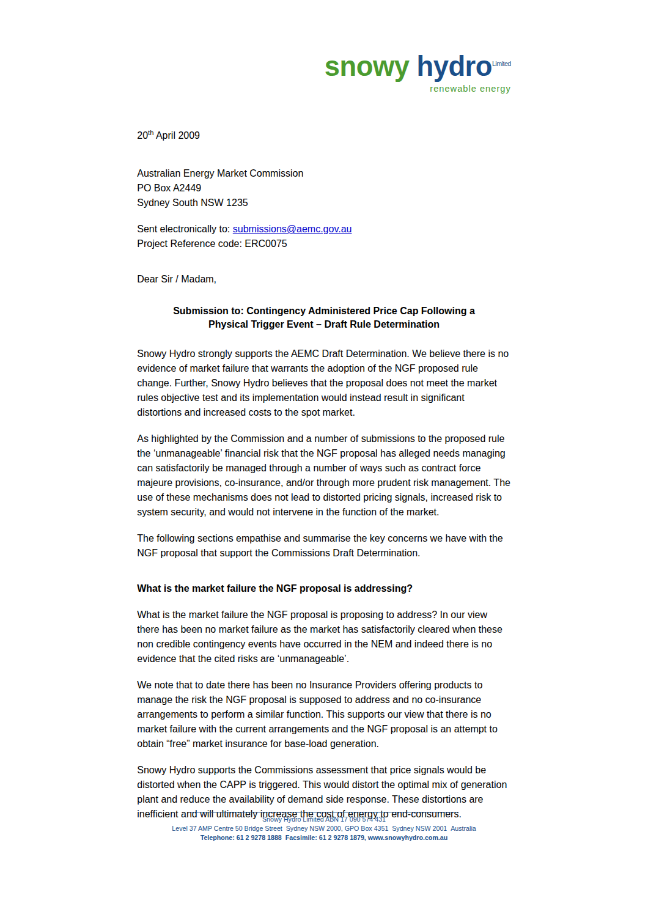snowy hydro Limited
renewable energy
20th April 2009
Australian Energy Market Commission
PO Box A2449
Sydney South NSW 1235
Sent electronically to: submissions@aemc.gov.au
Project Reference code: ERC0075
Dear Sir / Madam,
Submission to: Contingency Administered Price Cap Following a
Physical Trigger Event – Draft Rule Determination
Snowy Hydro strongly supports the AEMC Draft Determination. We believe there is no evidence of market failure that warrants the adoption of the NGF proposed rule change. Further, Snowy Hydro believes that the proposal does not meet the market rules objective test and its implementation would instead result in significant distortions and increased costs to the spot market.
As highlighted by the Commission and a number of submissions to the proposed rule the ‘unmanageable’ financial risk that the NGF proposal has alleged needs managing can satisfactorily be managed through a number of ways such as contract force majeure provisions, co-insurance, and/or through more prudent risk management. The use of these mechanisms does not lead to distorted pricing signals, increased risk to system security, and would not intervene in the function of the market.
The following sections empathise and summarise the key concerns we have with the NGF proposal that support the Commissions Draft Determination.
What is the market failure the NGF proposal is addressing?
What is the market failure the NGF proposal is proposing to address? In our view there has been no market failure as the market has satisfactorily cleared when these non credible contingency events have occurred in the NEM and indeed there is no evidence that the cited risks are ‘unmanageable’.
We note that to date there has been no Insurance Providers offering products to manage the risk the NGF proposal is supposed to address and no co-insurance arrangements to perform a similar function. This supports our view that there is no market failure with the current arrangements and the NGF proposal is an attempt to obtain “free” market insurance for base-load generation.
Snowy Hydro supports the Commissions assessment that price signals would be distorted when the CAPP is triggered. This would distort the optimal mix of generation plant and reduce the availability of demand side response. These distortions are inefficient and will ultimately increase the cost of energy to end-consumers.
Snowy Hydro Limited ABN 17 090 574 431
Level 37 AMP Centre 50 Bridge Street Sydney NSW 2000, GPO Box 4351 Sydney NSW 2001 Australia
Telephone: 61 2 9278 1888 Facsimile: 61 2 9278 1879, www.snowyhydro.com.au